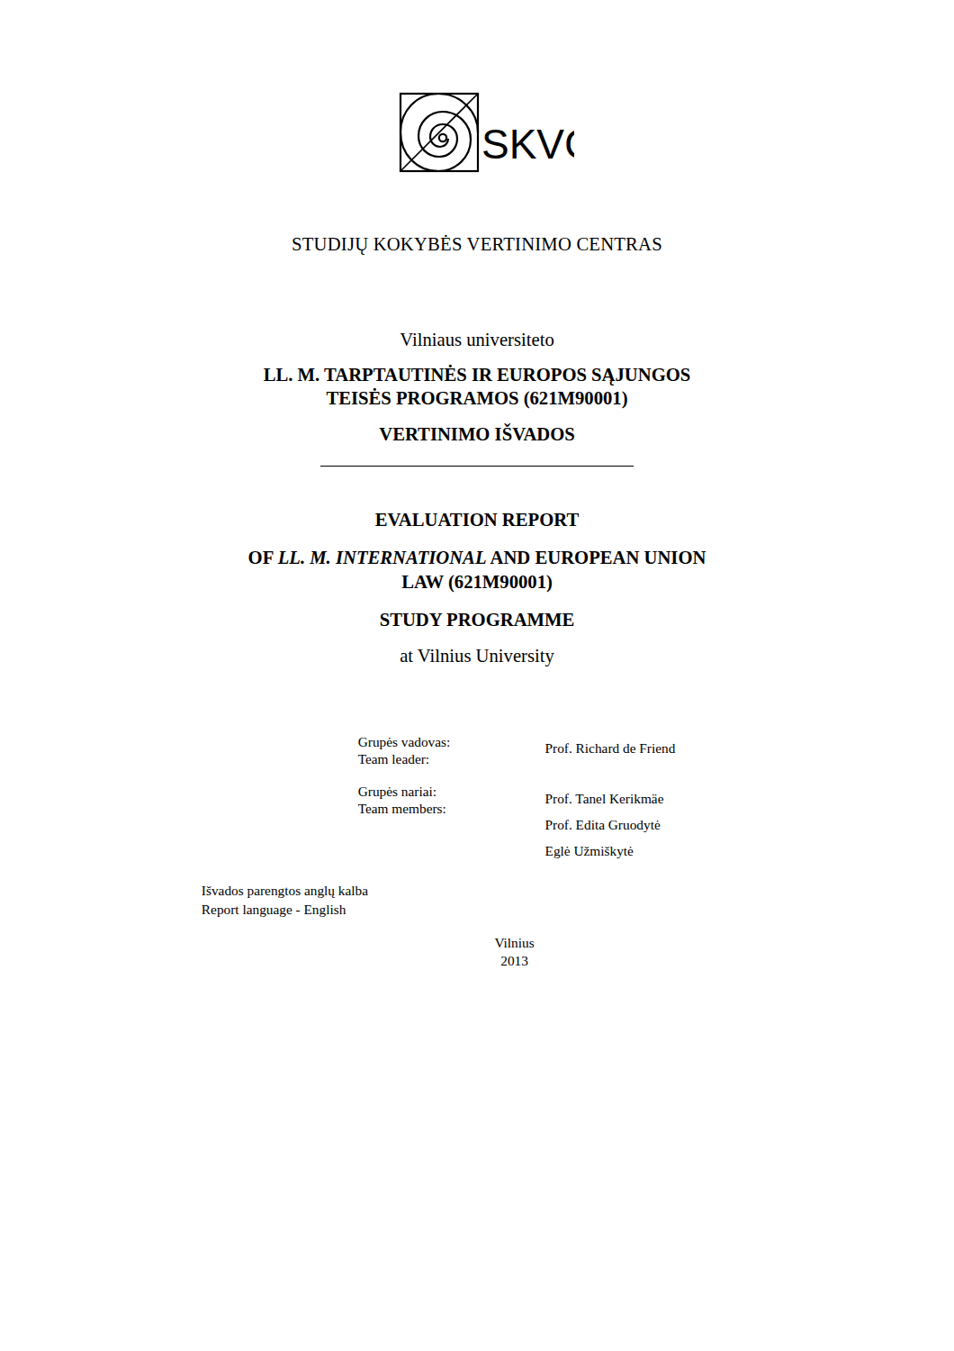SKVC
STUDIJŲ KOKYBĖS VERTINIMO CENTRAS
Vilniaus universiteto
LL. M. TARPTAUTINĖS IR EUROPOS SĄJUNGOS
TEISĖS PROGRAMOS (621M90001)
VERTINIMO IŠVADOS
EVALUATION REPORT
OF LL. M. INTERNATIONAL AND EUROPEAN UNION
LAW (621M90001)
STUDY PROGRAMME
at Vilnius University
| Grupės vadovas: Team leader: | Prof. Richard de Friend |
| Grupės nariai: Team members: | Prof. Tanel Kerikmäe Prof. Edita Gruodytė Eglė Užmiškytė |
Išvados parengtos anglų kalba
Report language - English
Vilnius
2013